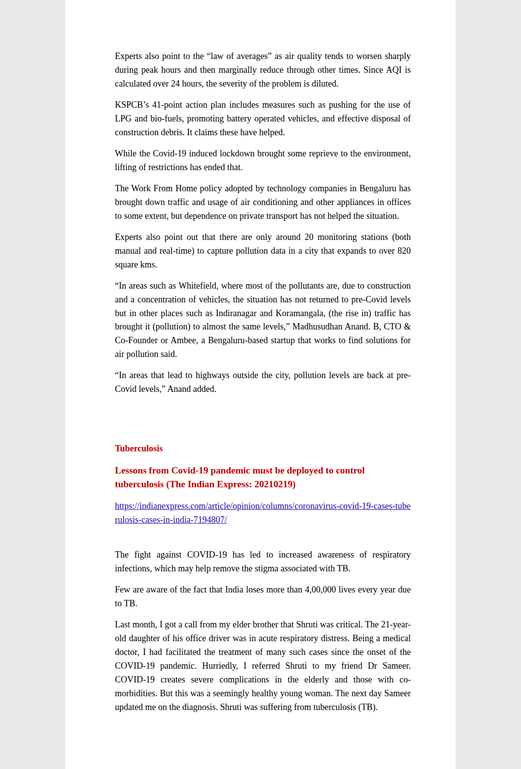Experts also point to the “law of averages” as air quality tends to worsen sharply during peak hours and then marginally reduce through other times. Since AQI is calculated over 24 hours, the severity of the problem is diluted.
KSPCB’s 41-point action plan includes measures such as pushing for the use of LPG and bio-fuels, promoting battery operated vehicles, and effective disposal of construction debris. It claims these have helped.
While the Covid-19 induced lockdown brought some reprieve to the environment, lifting of restrictions has ended that.
The Work From Home policy adopted by technology companies in Bengaluru has brought down traffic and usage of air conditioning and other appliances in offices to some extent, but dependence on private transport has not helped the situation.
Experts also point out that there are only around 20 monitoring stations (both manual and real-time) to capture pollution data in a city that expands to over 820 square kms.
“In areas such as Whitefield, where most of the pollutants are, due to construction and a concentration of vehicles, the situation has not returned to pre-Covid levels but in other places such as Indiranagar and Koramangala, (the rise in) traffic has brought it (pollution) to almost the same levels,” Madhusudhan Anand. B, CTO & Co-Founder or Ambee, a Bengaluru-based startup that works to find solutions for air pollution said.
“In areas that lead to highways outside the city, pollution levels are back at pre-Covid levels,” Anand added.
Tuberculosis
Lessons from Covid-19 pandemic must be deployed to control tuberculosis (The Indian Express: 20210219)
https://indianexpress.com/article/opinion/columns/coronavirus-covid-19-cases-tuberulosis-cases-in-india-7194807/
The fight against COVID-19 has led to increased awareness of respiratory infections, which may help remove the stigma associated with TB.
Few are aware of the fact that India loses more than 4,00,000 lives every year due to TB.
Last month, I got a call from my elder brother that Shruti was critical. The 21-year-old daughter of his office driver was in acute respiratory distress. Being a medical doctor, I had facilitated the treatment of many such cases since the onset of the COVID-19 pandemic. Hurriedly, I referred Shruti to my friend Dr Sameer. COVID-19 creates severe complications in the elderly and those with co-morbidities. But this was a seemingly healthy young woman. The next day Sameer updated me on the diagnosis. Shruti was suffering from tuberculosis (TB).